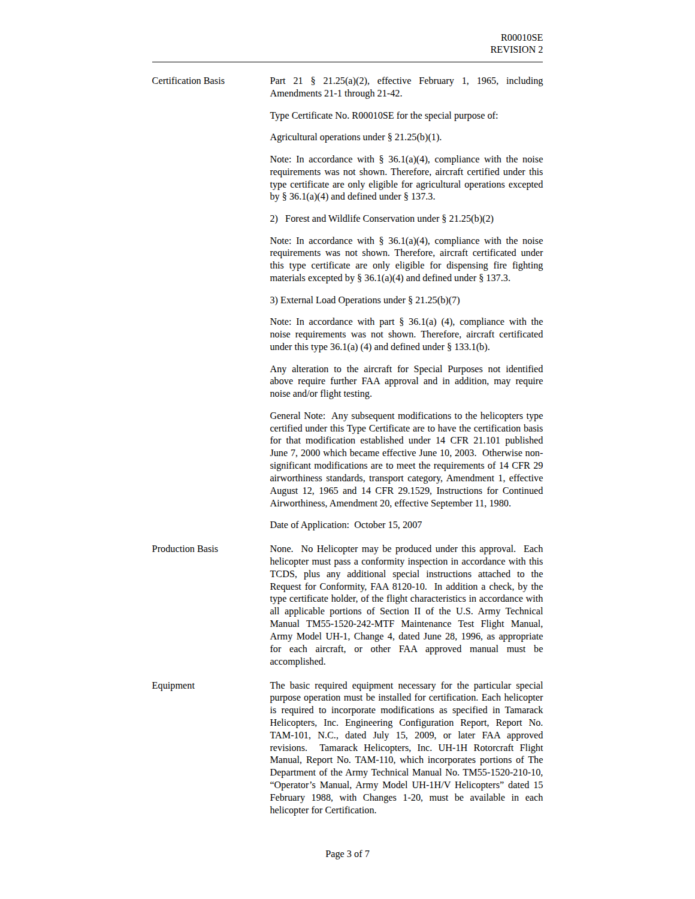R00010SE
REVISION 2
| Certification Basis | Part 21 § 21.25(a)(2), effective February 1, 1965, including Amendments 21-1 through 21-42. Type Certificate No. R00010SE for the special purpose of: Agricultural operations under § 21.25(b)(1). Note: In accordance with § 36.1(a)(4), compliance with the noise requirements was not shown. Therefore, aircraft certified under this type certificate are only eligible for agricultural operations excepted by § 36.1(a)(4) and defined under § 137.3. 2) Forest and Wildlife Conservation under § 21.25(b)(2) Note: In accordance with § 36.1(a)(4), compliance with the noise requirements was not shown. Therefore, aircraft certificated under this type certificate are only eligible for dispensing fire fighting materials excepted by § 36.1(a)(4) and defined under § 137.3. 3) External Load Operations under § 21.25(b)(7) Note: In accordance with part § 36.1(a) (4), compliance with the noise requirements was not shown. Therefore, aircraft certificated under this type 36.1(a) (4) and defined under § 133.1(b). Any alteration to the aircraft for Special Purposes not identified above require further FAA approval and in addition, may require noise and/or flight testing. General Note: Any subsequent modifications to the helicopters type certified under this Type Certificate are to have the certification basis for that modification established under 14 CFR 21.101 published June 7, 2000 which became effective June 10, 2003. Otherwise non-significant modifications are to meet the requirements of 14 CFR 29 airworthiness standards, transport category, Amendment 1, effective August 12, 1965 and 14 CFR 29.1529, Instructions for Continued Airworthiness, Amendment 20, effective September 11, 1980. Date of Application: October 15, 2007 |
| Production Basis | None. No Helicopter may be produced under this approval. Each helicopter must pass a conformity inspection in accordance with this TCDS, plus any additional special instructions attached to the Request for Conformity, FAA 8120-10. In addition a check, by the type certificate holder, of the flight characteristics in accordance with all applicable portions of Section II of the U.S. Army Technical Manual TM55-1520-242-MTF Maintenance Test Flight Manual, Army Model UH-1, Change 4, dated June 28, 1996, as appropriate for each aircraft, or other FAA approved manual must be accomplished. |
| Equipment | The basic required equipment necessary for the particular special purpose operation must be installed for certification. Each helicopter is required to incorporate modifications as specified in Tamarack Helicopters, Inc. Engineering Configuration Report, Report No. TAM-101, N.C., dated July 15, 2009, or later FAA approved revisions. Tamarack Helicopters, Inc. UH-1H Rotorcraft Flight Manual, Report No. TAM-110, which incorporates portions of The Department of the Army Technical Manual No. TM55-1520-210-10, “Operator’s Manual, Army Model UH-1H/V Helicopters” dated 15 February 1988, with Changes 1-20, must be available in each helicopter for Certification. |
Page 3 of 7